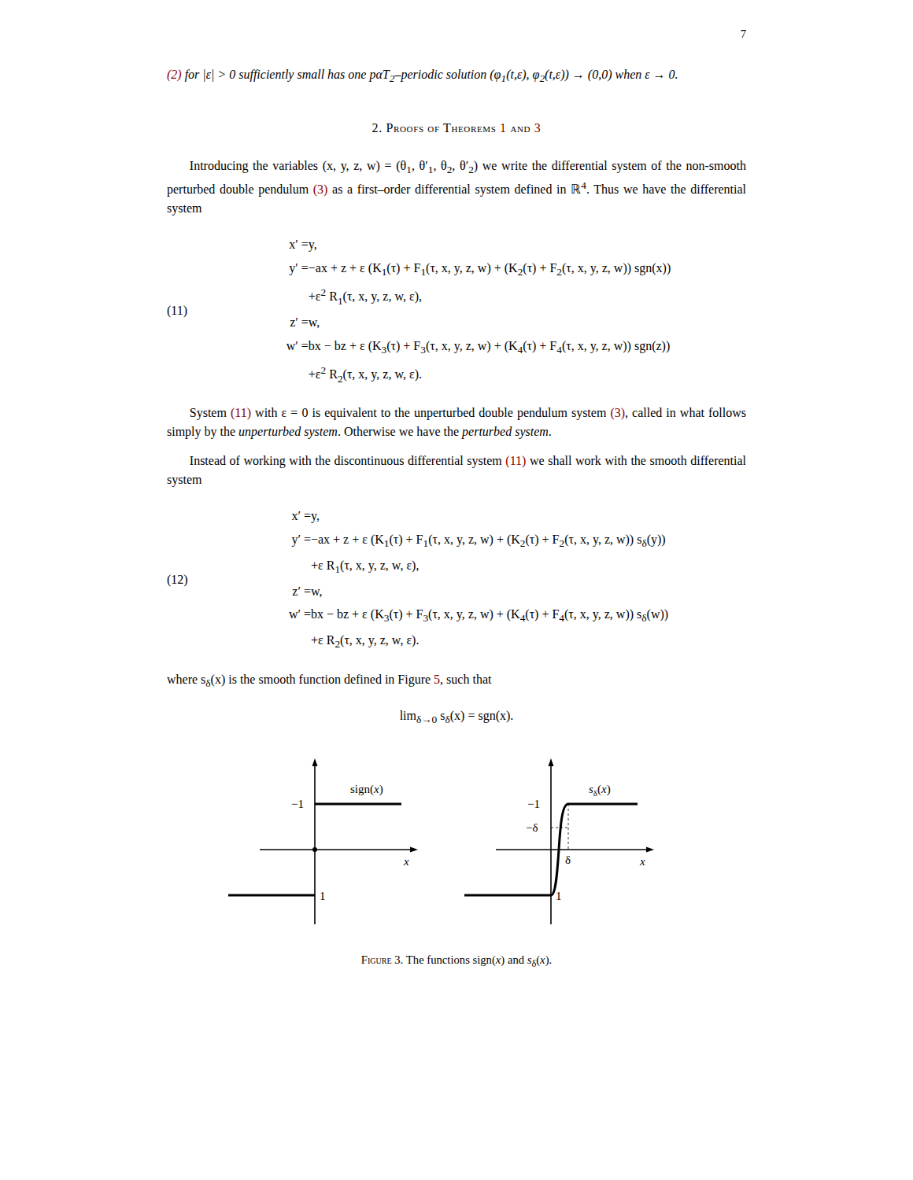7
(2) for |ε| > 0 sufficiently small has one pαT2–periodic solution (φ1(t,ε), φ2(t,ε)) → (0,0) when ε → 0.
2. Proofs of Theorems 1 and 3
Introducing the variables (x, y, z, w) = (θ1, θ′1, θ2, θ′2) we write the differential system of the non-smooth perturbed double pendulum (3) as a first–order differential system defined in ℝ4. Thus we have the differential system
(11)
| x′ = | y, |
| y′ = | −ax + z + ε (K 1 (τ) + F 1 (τ, x, y, z, w) + (K 2 (τ) + F 2 (τ, x, y, z, w)) sgn(x)) |
| | +ε 2 R 1 (τ, x, y, z, w, ε), |
| z′ = | w, |
| w′ = | bx − bz + ε (K 3 (τ) + F 3 (τ, x, y, z, w) + (K 4 (τ) + F 4 (τ, x, y, z, w)) sgn(z)) |
| | +ε 2 R 2 (τ, x, y, z, w, ε). |
System (11) with ε = 0 is equivalent to the unperturbed double pendulum system (3), called in what follows simply by the unperturbed system. Otherwise we have the perturbed system.
Instead of working with the discontinuous differential system (11) we shall work with the smooth differential system
(12)
| x′ = | y, |
| y′ = | −ax + z + ε (K 1 (τ) + F 1 (τ, x, y, z, w) + (K 2 (τ) + F 2 (τ, x, y, z, w)) s δ (y)) |
| | +ε R 1 (τ, x, y, z, w, ε), |
| z′ = | w, |
| w′ = | bx − bz + ε (K 3 (τ) + F 3 (τ, x, y, z, w) + (K 4 (τ) + F 4 (τ, x, y, z, w)) s δ (w)) |
| | +ε R 2 (τ, x, y, z, w, ε). |
where sδ(x) is the smooth function defined in Figure 5, such that
limδ→0 sδ(x) = sgn(x).
x −1 1 sign(x) x −1 1 −δ δ sδ(x)
Figure 3. The functions sign(x) and sδ(x).